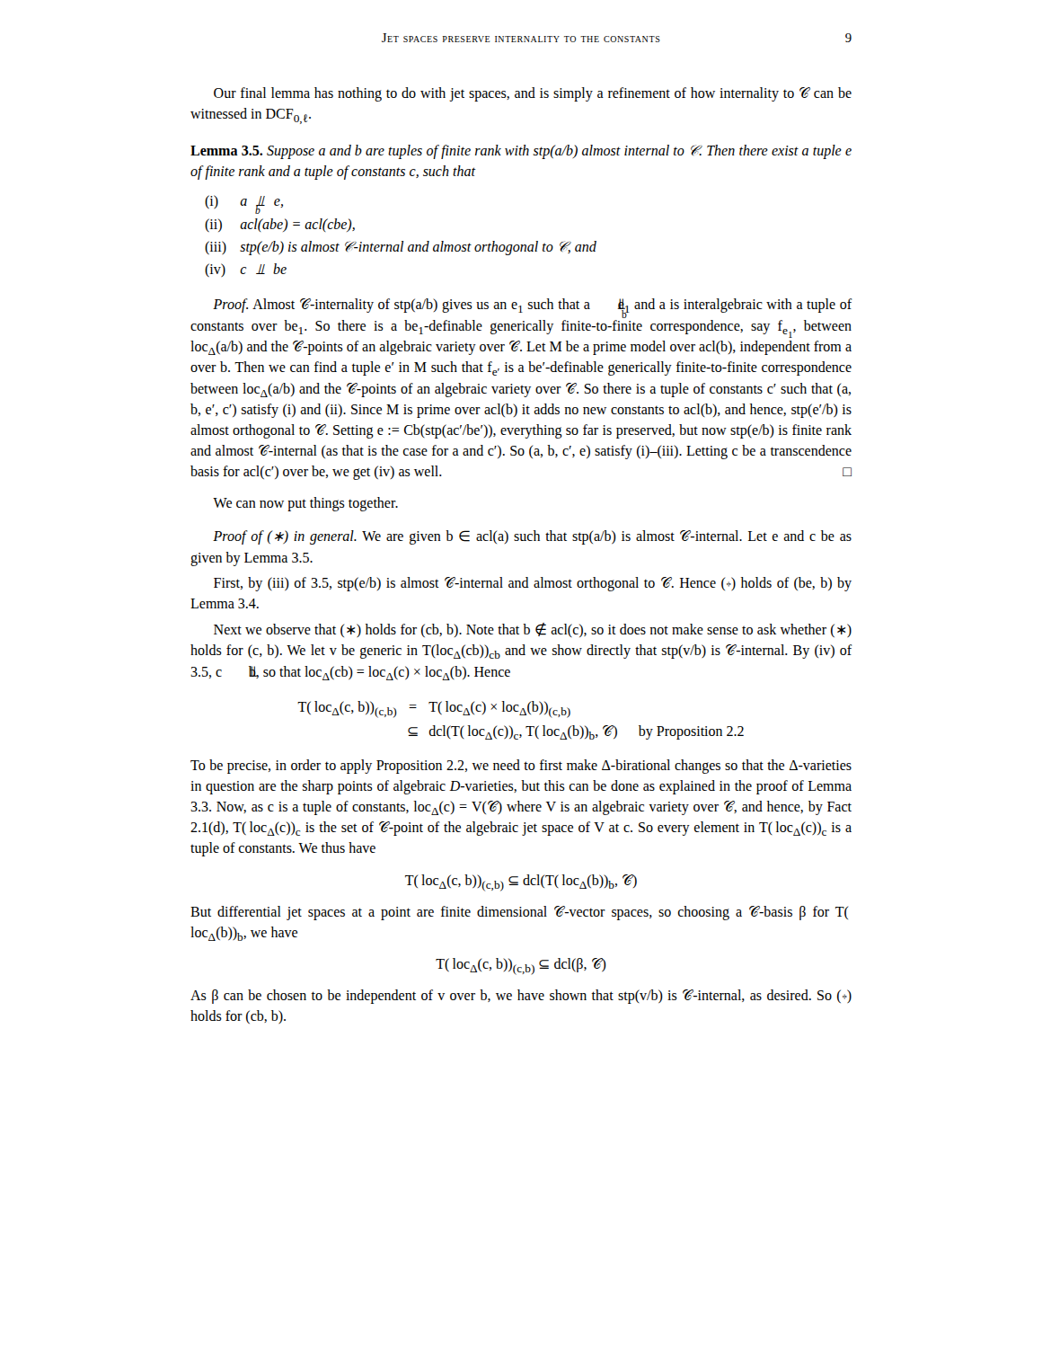Jet spaces preserve internality to the constants 9
Our final lemma has nothing to do with jet spaces, and is simply a refinement of how internality to 𝒞 can be witnessed in DCF0,ℓ.
Lemma 3.5. Suppose a and b are tuples of finite rank with stp(a/b) almost internal to 𝒞. Then there exist a tuple e of finite rank and a tuple of constants c, such that
(i) a ⫫b e,
(ii) acl(abe) = acl(cbe),
(iii) stp(e/b) is almost 𝒞-internal and almost orthogonal to 𝒞, and
(iv) c ⫫ be
Proof. Almost 𝒞-internality of stp(a/b) gives us an e1 such that a ⫫b e1 and a is interalgebraic with a tuple of constants over be1. So there is a be1-definable generically finite-to-finite correspondence, say fe1, between locΔ(a/b) and the 𝒞-points of an algebraic variety over 𝒞. Let M be a prime model over acl(b), independent from a over b. Then we can find a tuple e′ in M such that fe′ is a be′-definable generically finite-to-finite correspondence between locΔ(a/b) and the 𝒞-points of an algebraic variety over 𝒞. So there is a tuple of constants c′ such that (a, b, e′, c′) satisfy (i) and (ii). Since M is prime over acl(b) it adds no new constants to acl(b), and hence, stp(e′/b) is almost orthogonal to 𝒞. Setting e := Cb(stp(ac′/be′)), everything so far is preserved, but now stp(e/b) is finite rank and almost 𝒞-internal (as that is the case for a and c′). So (a, b, c′, e) satisfy (i)–(iii). Letting c be a transcendence basis for acl(c′) over be, we get (iv) as well. □
We can now put things together.
Proof of (∗) in general. We are given b ∈ acl(a) such that stp(a/b) is almost 𝒞-internal. Let e and c be as given by Lemma 3.5.
First, by (iii) of 3.5, stp(e/b) is almost 𝒞-internal and almost orthogonal to 𝒞. Hence (∗) holds of (be, b) by Lemma 3.4.
Next we observe that (∗) holds for (cb, b). Note that b ∉ acl(c), so it does not make sense to ask whether (∗) holds for (c, b). We let v be generic in T(locΔ(cb))cb and we show directly that stp(v/b) is 𝒞-internal. By (iv) of 3.5, c ⫫ b, so that locΔ(cb) = locΔ(c) × locΔ(b). Hence
| T( loc Δ (c, b)) (c,b) | = | T( loc Δ (c) × loc Δ (b)) (c,b) | |
| | ⊆ | dcl(T( loc Δ (c)) c , T( loc Δ (b)) b , 𝒞) | by Proposition 2.2 |
To be precise, in order to apply Proposition 2.2, we need to first make Δ-birational changes so that the Δ-varieties in question are the sharp points of algebraic D-varieties, but this can be done as explained in the proof of Lemma 3.3. Now, as c is a tuple of constants, locΔ(c) = V(𝒞) where V is an algebraic variety over 𝒞, and hence, by Fact 2.1(d), T( locΔ(c))c is the set of 𝒞-point of the algebraic jet space of V at c. So every element in T( locΔ(c))c is a tuple of constants. We thus have
T( locΔ(c, b))(c,b) ⊆ dcl(T( locΔ(b))b, 𝒞)
But differential jet spaces at a point are finite dimensional 𝒞-vector spaces, so choosing a 𝒞-basis β for T( locΔ(b))b, we have
T( locΔ(c, b))(c,b) ⊆ dcl(β, 𝒞)
As β can be chosen to be independent of v over b, we have shown that stp(v/b) is 𝒞-internal, as desired. So (∗) holds for (cb, b).